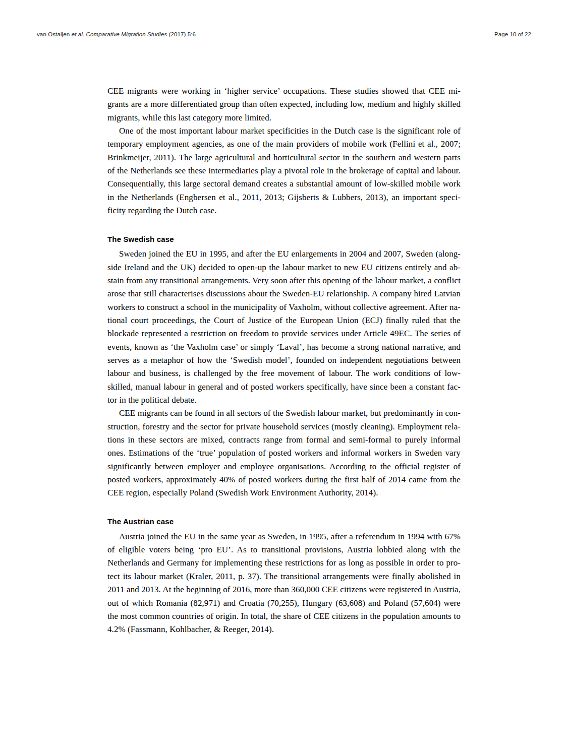van Ostaijen et al. Comparative Migration Studies (2017) 5:6
Page 10 of 22
CEE migrants were working in ‘higher service’ occupations. These studies showed that CEE migrants are a more differentiated group than often expected, including low, medium and highly skilled migrants, while this last category more limited.
One of the most important labour market specificities in the Dutch case is the significant role of temporary employment agencies, as one of the main providers of mobile work (Fellini et al., 2007; Brinkmeijer, 2011). The large agricultural and horticultural sector in the southern and western parts of the Netherlands see these intermediaries play a pivotal role in the brokerage of capital and labour. Consequentially, this large sectoral demand creates a substantial amount of low-skilled mobile work in the Netherlands (Engbersen et al., 2011, 2013; Gijsberts & Lubbers, 2013), an important specificity regarding the Dutch case.
The Swedish case
Sweden joined the EU in 1995, and after the EU enlargements in 2004 and 2007, Sweden (alongside Ireland and the UK) decided to open-up the labour market to new EU citizens entirely and abstain from any transitional arrangements. Very soon after this opening of the labour market, a conflict arose that still characterises discussions about the Sweden-EU relationship. A company hired Latvian workers to construct a school in the municipality of Vaxholm, without collective agreement. After national court proceedings, the Court of Justice of the European Union (ECJ) finally ruled that the blockade represented a restriction on freedom to provide services under Article 49EC. The series of events, known as ‘the Vaxholm case’ or simply ‘Laval’, has become a strong national narrative, and serves as a metaphor of how the ‘Swedish model’, founded on independent negotiations between labour and business, is challenged by the free movement of labour. The work conditions of low-skilled, manual labour in general and of posted workers specifically, have since been a constant factor in the political debate.
CEE migrants can be found in all sectors of the Swedish labour market, but predominantly in construction, forestry and the sector for private household services (mostly cleaning). Employment relations in these sectors are mixed, contracts range from formal and semi-formal to purely informal ones. Estimations of the ‘true’ population of posted workers and informal workers in Sweden vary significantly between employer and employee organisations. According to the official register of posted workers, approximately 40% of posted workers during the first half of 2014 came from the CEE region, especially Poland (Swedish Work Environment Authority, 2014).
The Austrian case
Austria joined the EU in the same year as Sweden, in 1995, after a referendum in 1994 with 67% of eligible voters being ‘pro EU’. As to transitional provisions, Austria lobbied along with the Netherlands and Germany for implementing these restrictions for as long as possible in order to protect its labour market (Kraler, 2011, p. 37). The transitional arrangements were finally abolished in 2011 and 2013. At the beginning of 2016, more than 360,000 CEE citizens were registered in Austria, out of which Romania (82,971) and Croatia (70,255), Hungary (63,608) and Poland (57,604) were the most common countries of origin. In total, the share of CEE citizens in the population amounts to 4.2% (Fassmann, Kohlbacher, & Reeger, 2014).